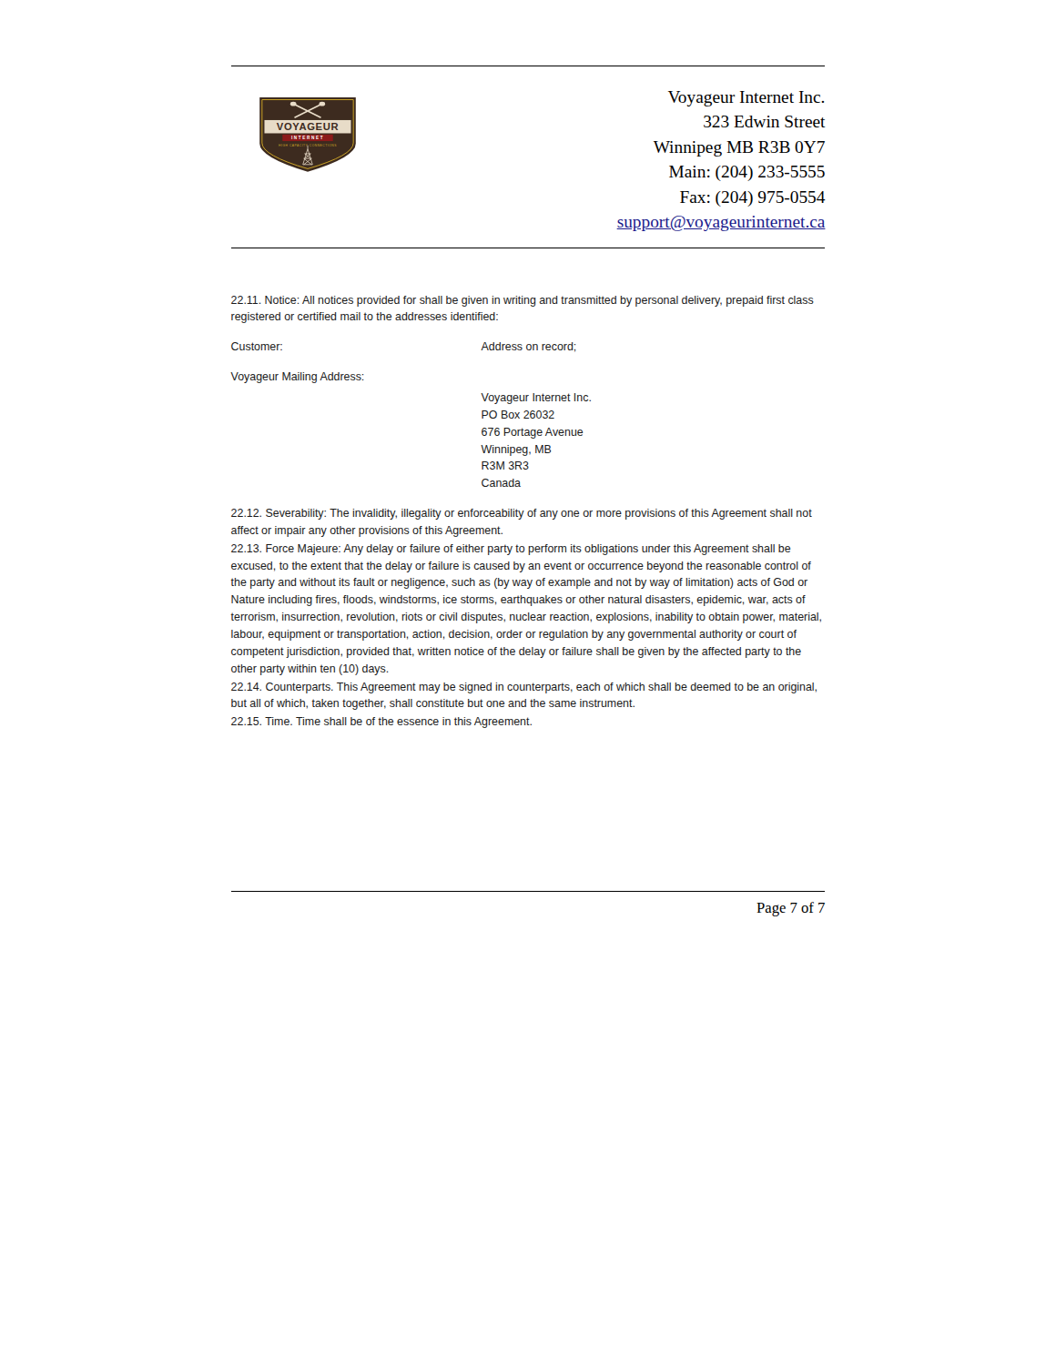VOYAGEUR INTERNET HIGH CAPACITY CONNECTIONS
Voyageur Internet Inc.
323 Edwin Street
Winnipeg MB R3B 0Y7
Main: (204) 233-5555
Fax: (204) 975-0554
support@voyageurinternet.ca
22.11. Notice: All notices provided for shall be given in writing and transmitted by personal delivery, prepaid first class registered or certified mail to the addresses identified:
Customer:
Address on record;
Voyageur Mailing Address:
Voyageur Internet Inc.
PO Box 26032
676 Portage Avenue
Winnipeg, MB
R3M 3R3
Canada
22.12. Severability: The invalidity, illegality or enforceability of any one or more provisions of this Agreement shall not affect or impair any other provisions of this Agreement.
22.13. Force Majeure: Any delay or failure of either party to perform its obligations under this Agreement shall be excused, to the extent that the delay or failure is caused by an event or occurrence beyond the reasonable control of the party and without its fault or negligence, such as (by way of example and not by way of limitation) acts of God or Nature including fires, floods, windstorms, ice storms, earthquakes or other natural disasters, epidemic, war, acts of terrorism, insurrection, revolution, riots or civil disputes, nuclear reaction, explosions, inability to obtain power, material, labour, equipment or transportation, action, decision, order or regulation by any governmental authority or court of competent jurisdiction, provided that, written notice of the delay or failure shall be given by the affected party to the other party within ten (10) days.
22.14. Counterparts. This Agreement may be signed in counterparts, each of which shall be deemed to be an original, but all of which, taken together, shall constitute but one and the same instrument.
22.15. Time. Time shall be of the essence in this Agreement.
Page 7 of 7